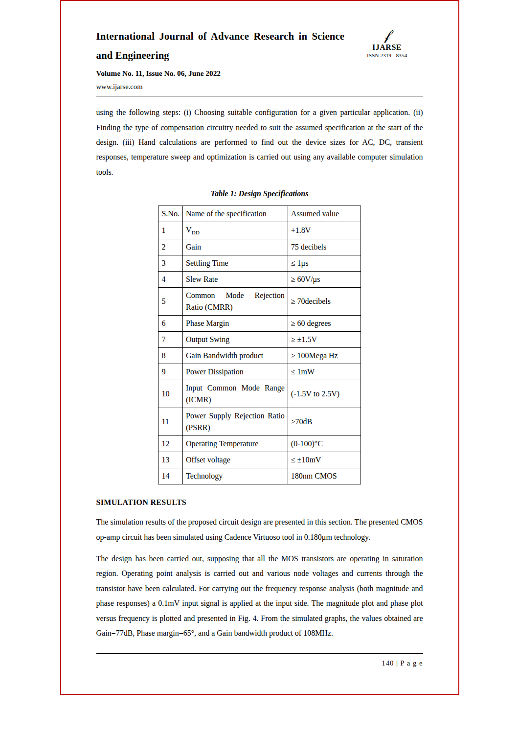International Journal of Advance Research in Science and Engineering
Volume No. 11, Issue No. 06, June 2022
www.ijarse.com
𝒻 IJARSE ISSN 2319 - 8354
using the following steps: (i) Choosing suitable configuration for a given particular application. (ii) Finding the type of compensation circuitry needed to suit the assumed specification at the start of the design. (iii) Hand calculations are performed to find out the device sizes for AC, DC, transient responses, temperature sweep and optimization is carried out using any available computer simulation tools.
Table 1: Design Specifications
| S.No. | Name of the specification | Assumed value |
| 1 | V DD | +1.8V |
| 2 | Gain | 75 decibels |
| 3 | Settling Time | ≤ 1μs |
| 4 | Slew Rate | ≥ 60V/μs |
| 5 | Common Mode Rejection Ratio (CMRR) | ≥ 70decibels |
| 6 | Phase Margin | ≥ 60 degrees |
| 7 | Output Swing | ≥ ±1.5V |
| 8 | Gain Bandwidth product | ≥ 100Mega Hz |
| 9 | Power Dissipation | ≤ 1mW |
| 10 | Input Common Mode Range (ICMR) | (-1.5V to 2.5V) |
| 11 | Power Supply Rejection Ratio (PSRR) | ≥70dB |
| 12 | Operating Temperature | (0-100)°C |
| 13 | Offset voltage | ≤ ±10mV |
| 14 | Technology | 180nm CMOS |
Simulation Results
The simulation results of the proposed circuit design are presented in this section. The presented CMOS op-amp circuit has been simulated using Cadence Virtuoso tool in 0.180μm technology.
The design has been carried out, supposing that all the MOS transistors are operating in saturation region. Operating point analysis is carried out and various node voltages and currents through the transistor have been calculated. For carrying out the frequency response analysis (both magnitude and phase responses) a 0.1mV input signal is applied at the input side. The magnitude plot and phase plot versus frequency is plotted and presented in Fig. 4. From the simulated graphs, the values obtained are Gain=77dB, Phase margin=65°, and a Gain bandwidth product of 108MHz.
140 | P a g e